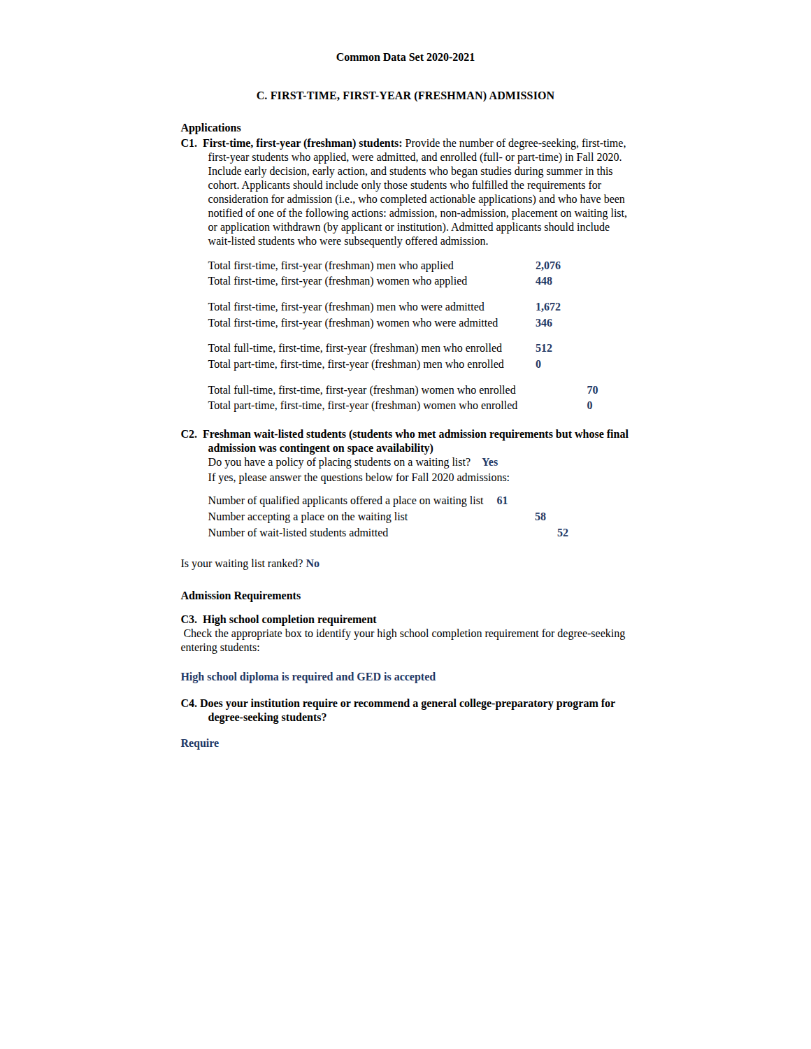Common Data Set 2020-2021
C. FIRST-TIME, FIRST-YEAR (FRESHMAN) ADMISSION
Applications
C1. First-time, first-year (freshman) students: Provide the number of degree-seeking, first-time, first-year students who applied, were admitted, and enrolled (full- or part-time) in Fall 2020. Include early decision, early action, and students who began studies during summer in this cohort. Applicants should include only those students who fulfilled the requirements for consideration for admission (i.e., who completed actionable applications) and who have been notified of one of the following actions: admission, non-admission, placement on waiting list, or application withdrawn (by applicant or institution). Admitted applicants should include wait-listed students who were subsequently offered admission.
| Total first-time, first-year (freshman) men who applied | 2,076 |
| Total first-time, first-year (freshman) women who applied | 448 |
| Total first-time, first-year (freshman) men who were admitted | 1,672 |
| Total first-time, first-year (freshman) women who were admitted | 346 |
| Total full-time, first-time, first-year (freshman) men who enrolled | 512 |
| Total part-time, first-time, first-year (freshman) men who enrolled | 0 |
| Total full-time, first-time, first-year (freshman) women who enrolled | 70 |
| Total part-time, first-time, first-year (freshman) women who enrolled | 0 |
C2. Freshman wait-listed students (students who met admission requirements but whose final admission was contingent on space availability)
Do you have a policy of placing students on a waiting list? Yes
If yes, please answer the questions below for Fall 2020 admissions:
| Number of qualified applicants offered a place on waiting list | 61 |
| Number accepting a place on the waiting list | 58 |
| Number of wait-listed students admitted | 52 |
Is your waiting list ranked? No
Admission Requirements
C3. High school completion requirement
Check the appropriate box to identify your high school completion requirement for degree-seeking entering students:
High school diploma is required and GED is accepted
C4. Does your institution require or recommend a general college-preparatory program for degree-seeking students?
Require